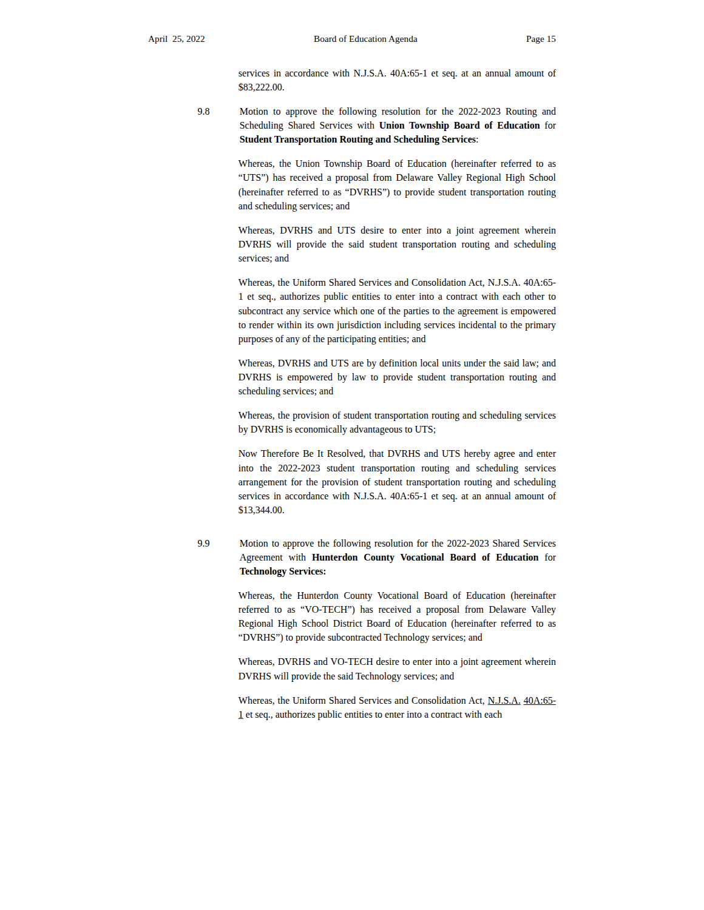April 25, 2022 Board of Education Agenda Page 15
services in accordance with N.J.S.A. 40A:65-1 et seq. at an annual amount of $83,222.00.
9.8
Motion to approve the following resolution for the 2022-2023 Routing and Scheduling Shared Services with Union Township Board of Education for Student Transportation Routing and Scheduling Services:
Whereas, the Union Township Board of Education (hereinafter referred to as “UTS”) has received a proposal from Delaware Valley Regional High School (hereinafter referred to as “DVRHS”) to provide student transportation routing and scheduling services; and
Whereas, DVRHS and UTS desire to enter into a joint agreement wherein DVRHS will provide the said student transportation routing and scheduling services; and
Whereas, the Uniform Shared Services and Consolidation Act, N.J.S.A. 40A:65-1 et seq., authorizes public entities to enter into a contract with each other to subcontract any service which one of the parties to the agreement is empowered to render within its own jurisdiction including services incidental to the primary purposes of any of the participating entities; and
Whereas, DVRHS and UTS are by definition local units under the said law; and DVRHS is empowered by law to provide student transportation routing and scheduling services; and
Whereas, the provision of student transportation routing and scheduling services by DVRHS is economically advantageous to UTS;
Now Therefore Be It Resolved, that DVRHS and UTS hereby agree and enter into the 2022-2023 student transportation routing and scheduling services arrangement for the provision of student transportation routing and scheduling services in accordance with N.J.S.A. 40A:65-1 et seq. at an annual amount of $13,344.00.
9.9
Motion to approve the following resolution for the 2022-2023 Shared Services Agreement with Hunterdon County Vocational Board of Education for Technology Services:
Whereas, the Hunterdon County Vocational Board of Education (hereinafter referred to as “VO-TECH”) has received a proposal from Delaware Valley Regional High School District Board of Education (hereinafter referred to as “DVRHS”) to provide subcontracted Technology services; and
Whereas, DVRHS and VO-TECH desire to enter into a joint agreement wherein DVRHS will provide the said Technology services; and
Whereas, the Uniform Shared Services and Consolidation Act, N.J.S.A. 40A:65-1 et seq., authorizes public entities to enter into a contract with each